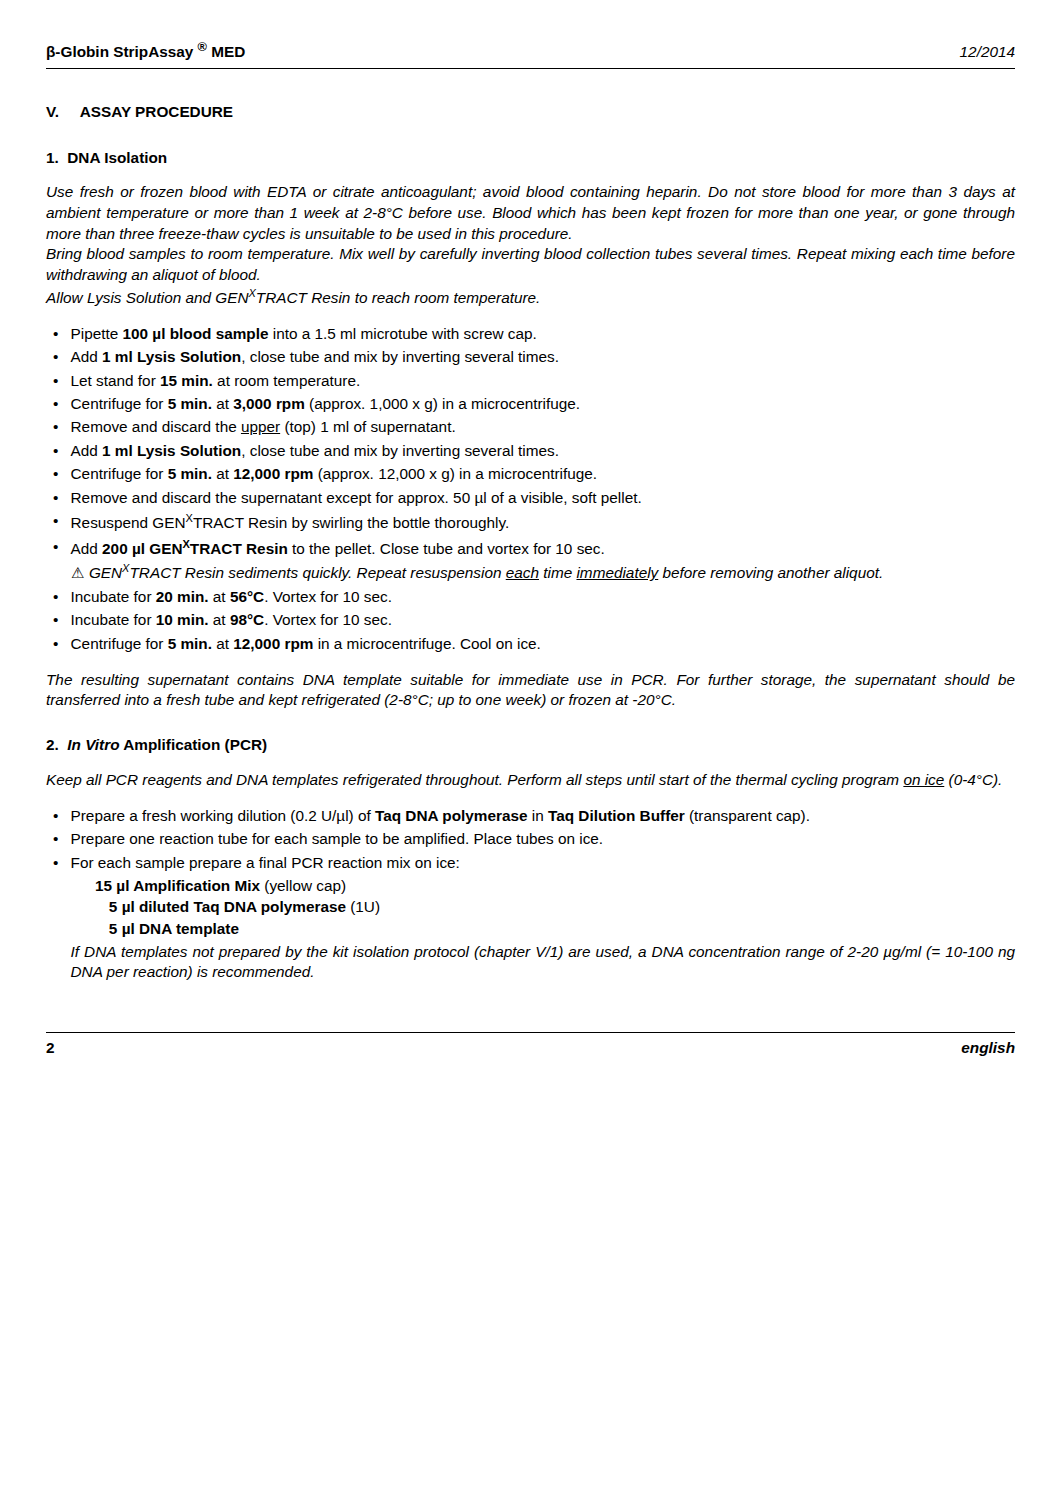β-Globin StripAssay ® MED 12/2014
V. ASSAY PROCEDURE
1. DNA Isolation
Use fresh or frozen blood with EDTA or citrate anticoagulant; avoid blood containing heparin. Do not store blood for more than 3 days at ambient temperature or more than 1 week at 2-8°C before use. Blood which has been kept frozen for more than one year, or gone through more than three freeze-thaw cycles is unsuitable to be used in this procedure.
Bring blood samples to room temperature. Mix well by carefully inverting blood collection tubes several times. Repeat mixing each time before withdrawing an aliquot of blood.
Allow Lysis Solution and GENXTRACT Resin to reach room temperature.
Pipette 100 µl blood sample into a 1.5 ml microtube with screw cap.
Add 1 ml Lysis Solution, close tube and mix by inverting several times.
Let stand for 15 min. at room temperature.
Centrifuge for 5 min. at 3,000 rpm (approx. 1,000 x g) in a microcentrifuge.
Remove and discard the upper (top) 1 ml of supernatant.
Add 1 ml Lysis Solution, close tube and mix by inverting several times.
Centrifuge for 5 min. at 12,000 rpm (approx. 12,000 x g) in a microcentrifuge.
Remove and discard the supernatant except for approx. 50 µl of a visible, soft pellet.
Resuspend GENXTRACT Resin by swirling the bottle thoroughly.
Add 200 µl GENXTRACT Resin to the pellet. Close tube and vortex for 10 sec. GENXTRACT Resin sediments quickly. Repeat resuspension each time immediately before removing another aliquot.
Incubate for 20 min. at 56°C. Vortex for 10 sec.
Incubate for 10 min. at 98°C. Vortex for 10 sec.
Centrifuge for 5 min. at 12,000 rpm in a microcentrifuge. Cool on ice.
The resulting supernatant contains DNA template suitable for immediate use in PCR. For further storage, the supernatant should be transferred into a fresh tube and kept refrigerated (2-8°C; up to one week) or frozen at -20°C.
2. In Vitro Amplification (PCR)
Keep all PCR reagents and DNA templates refrigerated throughout. Perform all steps until start of the thermal cycling program on ice (0-4°C).
Prepare a fresh working dilution (0.2 U/µl) of Taq DNA polymerase in Taq Dilution Buffer (transparent cap).
Prepare one reaction tube for each sample to be amplified. Place tubes on ice.
For each sample prepare a final PCR reaction mix on ice:
15 µl Amplification Mix (yellow cap)
5 µl diluted Taq DNA polymerase (1U)
5 µl DNA template
If DNA templates not prepared by the kit isolation protocol (chapter V/1) are used, a DNA concentration range of 2-20 µg/ml (= 10-100 ng DNA per reaction) is recommended.
2 english